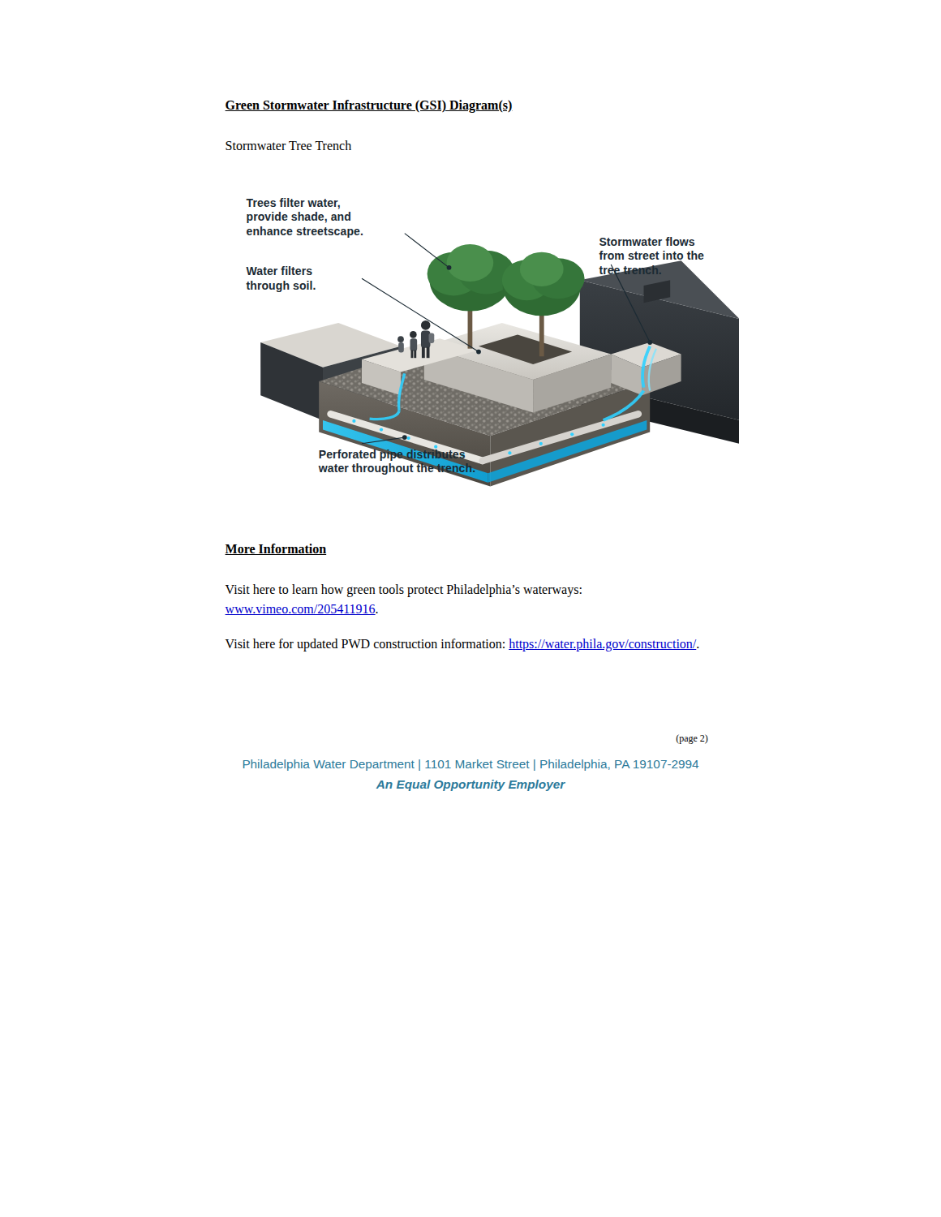Green Stormwater Infrastructure (GSI) Diagram(s)
Stormwater Tree Trench
Trees filter water,
provide shade, and
enhance streetscape.
Water filters
through soil.
Stormwater flows
from street into the
tree trench.
Perforated pipe distributes
water throughout the trench.
More Information
Visit here to learn how green tools protect Philadelphia’s waterways: www.vimeo.com/205411916.
Visit here for updated PWD construction information: https://water.phila.gov/construction/.
(page 2)
Philadelphia Water Department | 1101 Market Street | Philadelphia, PA 19107-2994
An Equal Opportunity Employer